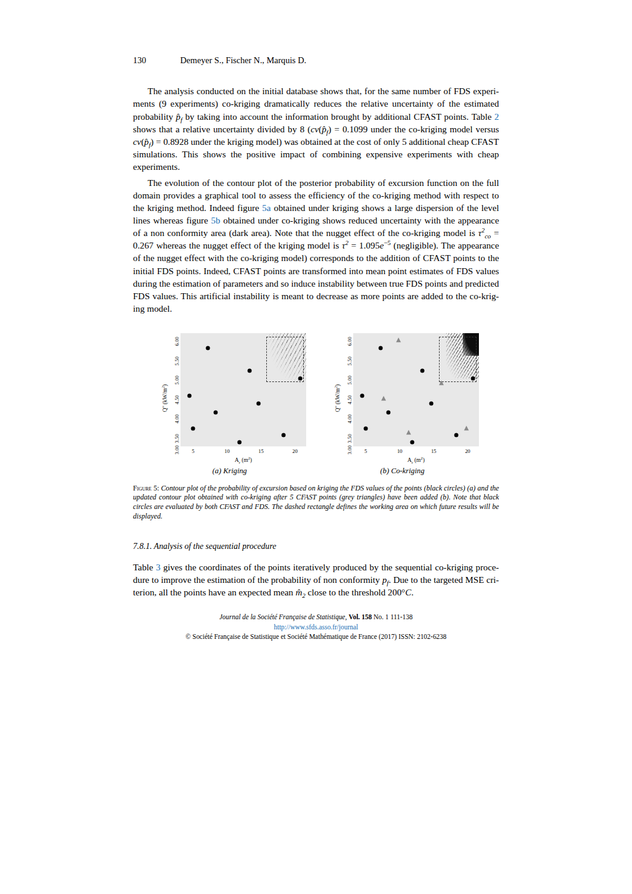130
Demeyer S., Fischer N., Marquis D.
The analysis conducted on the initial database shows that, for the same number of FDS experiments (9 experiments) co-kriging dramatically reduces the relative uncertainty of the estimated probability p̂f by taking into account the information brought by additional CFAST points. Table 2 shows that a relative uncertainty divided by 8 (cv(p̂f) = 0.1099 under the co-kriging model versus cv(p̂f) = 0.8928 under the kriging model) was obtained at the cost of only 5 additional cheap CFAST simulations. This shows the positive impact of combining expensive experiments with cheap experiments.
The evolution of the contour plot of the posterior probability of excursion function on the full domain provides a graphical tool to assess the efficiency of the co-kriging method with respect to the kriging method. Indeed figure 5a obtained under kriging shows a large dispersion of the level lines whereas figure 5b obtained under co-kriging shows reduced uncertainty with the appearance of a non conformity area (dark area). Note that the nugget effect of the co-kriging model is τ2co = 0.267 whereas the nugget effect of the kriging model is τ2 = 1.095e−5 (negligible). The appearance of the nugget effect with the co-kriging model) corresponds to the addition of CFAST points to the initial FDS points. Indeed, CFAST points are transformed into mean point estimates of FDS values during the estimation of parameters and so induce instability between true FDS points and predicted FDS values. This artificial instability is meant to decrease as more points are added to the co-kriging model.
Q'' (kW/m2)
6.00 5.50 5.00 4.50 4.00 3.50 3.00
5 10 15 20
Ar (m2)
(a) Kriging
Q'' (kW/m2)
6.00 5.50 5.00 4.50 4.00 3.50 3.00
5 10 15 20
Ar (m2)
(b) Co-kriging
Figure 5: Contour plot of the probability of excursion based on kriging the FDS values of the points (black circles) (a) and the updated contour plot obtained with co-kriging after 5 CFAST points (grey triangles) have been added (b). Note that black circles are evaluated by both CFAST and FDS. The dashed rectangle defines the working area on which future results will be displayed.
7.8.1. Analysis of the sequential procedure
Table 3 gives the coordinates of the points iteratively produced by the sequential co-kriging procedure to improve the estimation of the probability of non conformity pf. Due to the targeted MSE criterion, all the points have an expected mean m̂2 close to the threshold 200°C.
Journal de la Société Française de Statistique, Vol. 158 No. 1 111-138
http://www.sfds.asso.fr/journal
© Société Française de Statistique et Société Mathématique de France (2017) ISSN: 2102-6238